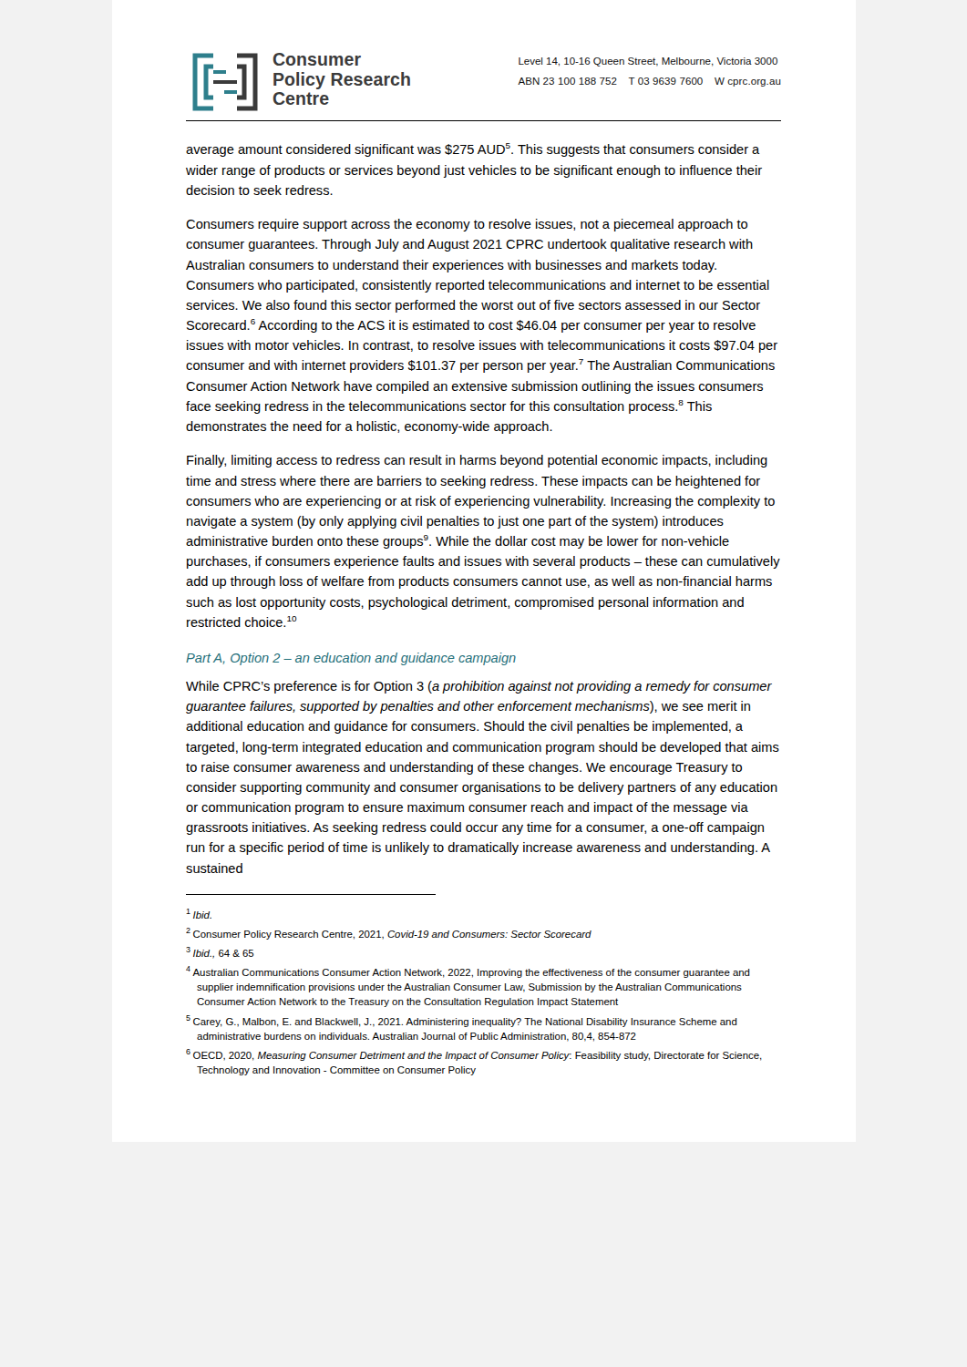Consumer
Policy Research
Centre
Level 14, 10-16 Queen Street, Melbourne, Victoria 3000
ABN 23 100 188 752 T 03 9639 7600 W cprc.org.au
average amount considered significant was $275 AUD5. This suggests that consumers consider a wider range of products or services beyond just vehicles to be significant enough to influence their decision to seek redress.
Consumers require support across the economy to resolve issues, not a piecemeal approach to consumer guarantees. Through July and August 2021 CPRC undertook qualitative research with Australian consumers to understand their experiences with businesses and markets today. Consumers who participated, consistently reported telecommunications and internet to be essential services. We also found this sector performed the worst out of five sectors assessed in our Sector Scorecard.6 According to the ACS it is estimated to cost $46.04 per consumer per year to resolve issues with motor vehicles. In contrast, to resolve issues with telecommunications it costs $97.04 per consumer and with internet providers $101.37 per person per year.7 The Australian Communications Consumer Action Network have compiled an extensive submission outlining the issues consumers face seeking redress in the telecommunications sector for this consultation process.8 This demonstrates the need for a holistic, economy-wide approach.
Finally, limiting access to redress can result in harms beyond potential economic impacts, including time and stress where there are barriers to seeking redress. These impacts can be heightened for consumers who are experiencing or at risk of experiencing vulnerability. Increasing the complexity to navigate a system (by only applying civil penalties to just one part of the system) introduces administrative burden onto these groups9. While the dollar cost may be lower for non-vehicle purchases, if consumers experience faults and issues with several products – these can cumulatively add up through loss of welfare from products consumers cannot use, as well as non-financial harms such as lost opportunity costs, psychological detriment, compromised personal information and restricted choice.10
Part A, Option 2 – an education and guidance campaign
While CPRC’s preference is for Option 3 (a prohibition against not providing a remedy for consumer guarantee failures, supported by penalties and other enforcement mechanisms), we see merit in additional education and guidance for consumers. Should the civil penalties be implemented, a targeted, long-term integrated education and communication program should be developed that aims to raise consumer awareness and understanding of these changes. We encourage Treasury to consider supporting community and consumer organisations to be delivery partners of any education or communication program to ensure maximum consumer reach and impact of the message via grassroots initiatives. As seeking redress could occur any time for a consumer, a one-off campaign run for a specific period of time is unlikely to dramatically increase awareness and understanding. A sustained
Ibid.
Consumer Policy Research Centre, 2021, Covid-19 and Consumers: Sector Scorecard
Ibid., 64 & 65
Australian Communications Consumer Action Network, 2022, Improving the effectiveness of the consumer guarantee and supplier indemnification provisions under the Australian Consumer Law, Submission by the Australian Communications Consumer Action Network to the Treasury on the Consultation Regulation Impact Statement
Carey, G., Malbon, E. and Blackwell, J., 2021. Administering inequality? The National Disability Insurance Scheme and administrative burdens on individuals. Australian Journal of Public Administration, 80,4, 854-872
OECD, 2020, Measuring Consumer Detriment and the Impact of Consumer Policy: Feasibility study, Directorate for Science, Technology and Innovation - Committee on Consumer Policy